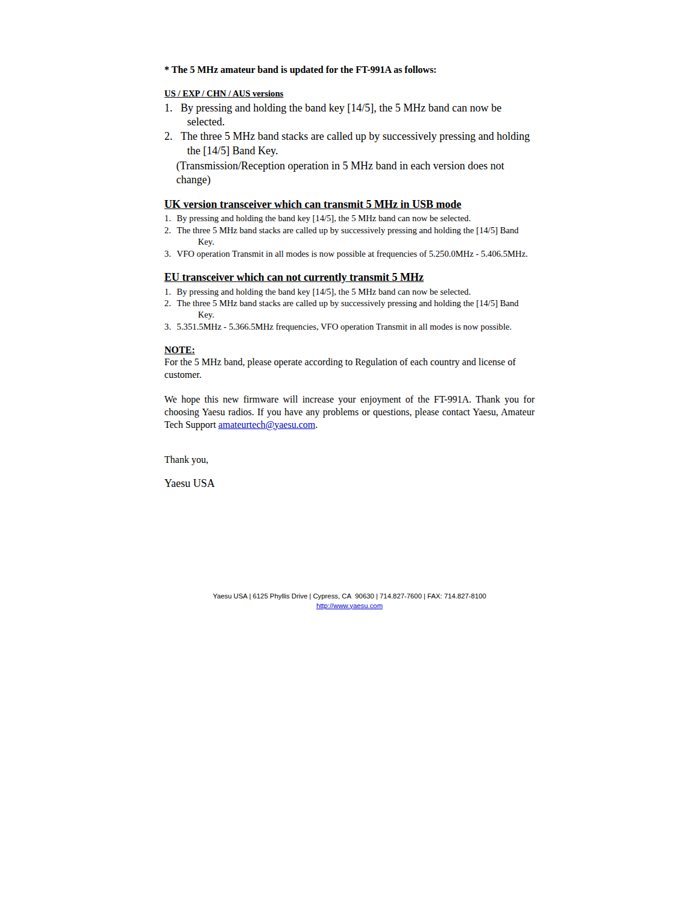* The 5 MHz amateur band is updated for the FT-991A as follows:
US / EXP / CHN / AUS versions
1. By pressing and holding the band key [14/5], the 5 MHz band can now be selected.
2. The three 5 MHz band stacks are called up by successively pressing and holding the [14/5] Band Key.
(Transmission/Reception operation in 5 MHz band in each version does not change)
UK version transceiver which can transmit 5 MHz in USB mode
1. By pressing and holding the band key [14/5], the 5 MHz band can now be selected.
2. The three 5 MHz band stacks are called up by successively pressing and holding the [14/5] Band Key.
3. VFO operation Transmit in all modes is now possible at frequencies of 5.250.0MHz - 5.406.5MHz.
EU transceiver which can not currently transmit 5 MHz
1. By pressing and holding the band key [14/5], the 5 MHz band can now be selected.
2. The three 5 MHz band stacks are called up by successively pressing and holding the [14/5] Band Key.
3. 5.351.5MHz - 5.366.5MHz frequencies, VFO operation Transmit in all modes is now possible.
NOTE:
For the 5 MHz band, please operate according to Regulation of each country and license of customer.
We hope this new firmware will increase your enjoyment of the FT-991A. Thank you for choosing Yaesu radios. If you have any problems or questions, please contact Yaesu, Amateur Tech Support amateurtech@yaesu.com.
Thank you,
Yaesu USA
Yaesu USA | 6125 Phyllis Drive | Cypress, CA 90630 | 714.827-7600 | FAX: 714.827-8100
http://www.yaesu.com